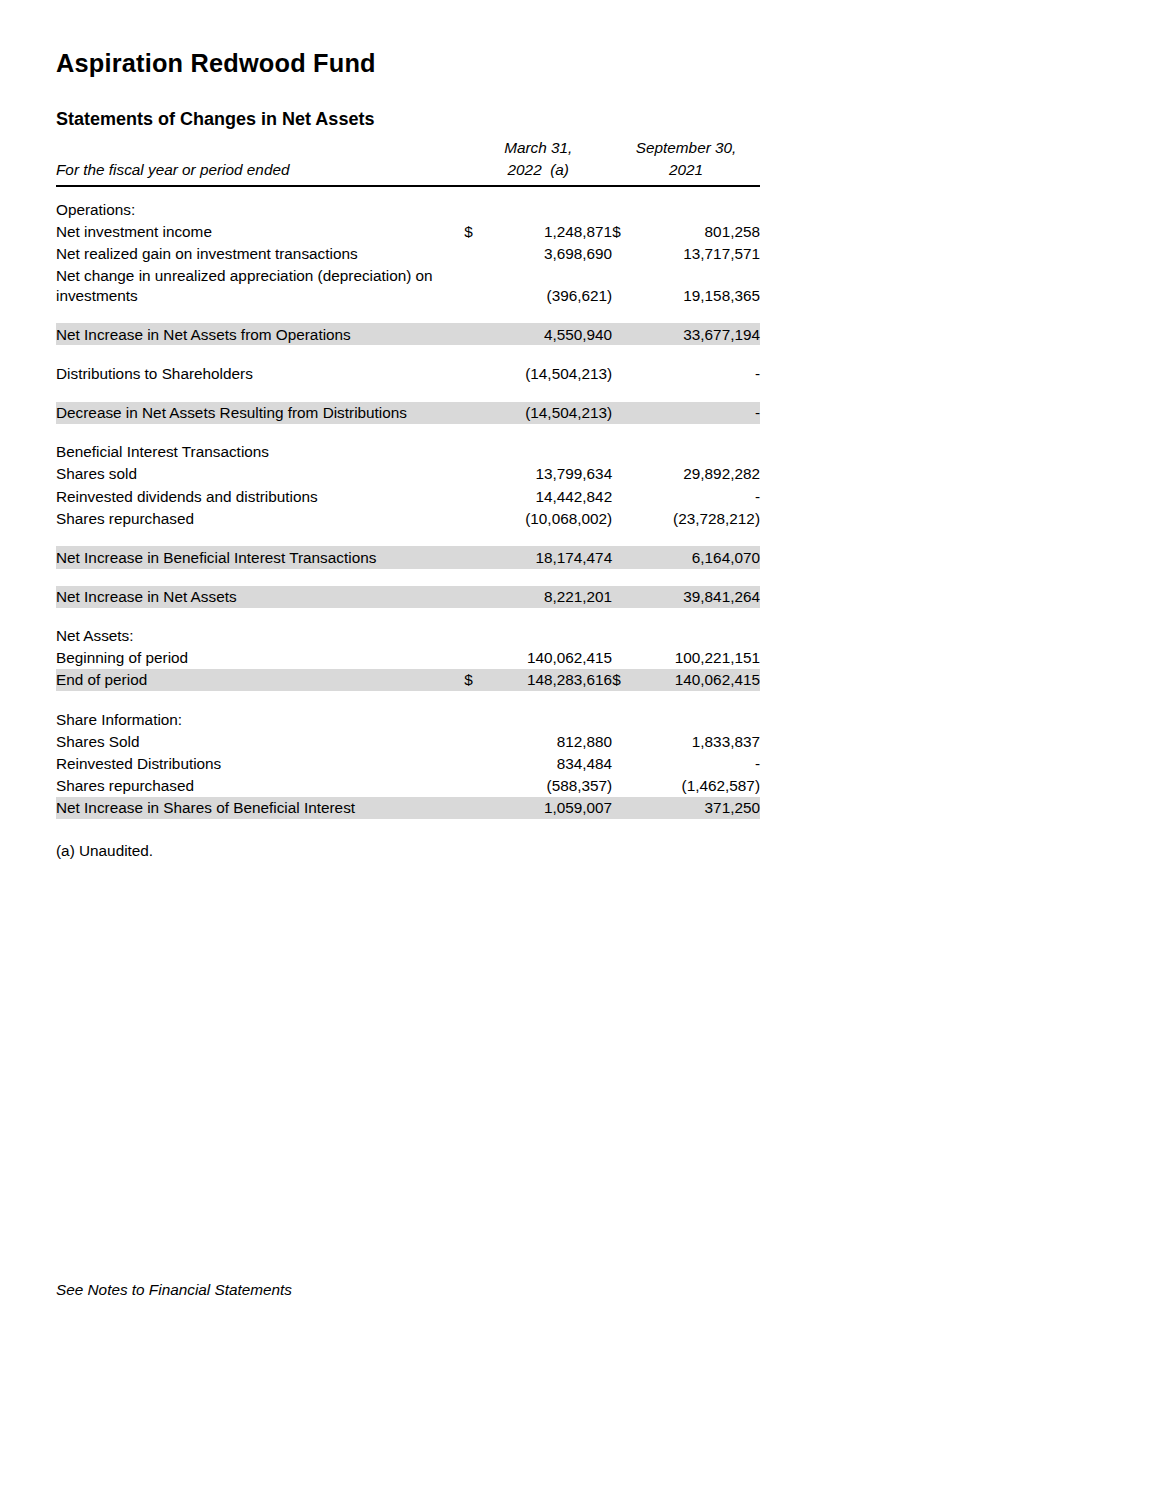Aspiration Redwood Fund
Statements of Changes in Net Assets
| | March 31, | September 30, |
| For the fiscal year or period ended | 2022 (a) | 2021 |
| Operations: | | | | |
| Net investment income | $ | 1,248,871 | $ | 801,258 |
| Net realized gain on investment transactions | | 3,698,690 | | 13,717,571 |
| Net change in unrealized appreciation (depreciation) on investments | | (396,621) | | 19,158,365 |
| Net Increase in Net Assets from Operations | | 4,550,940 | | 33,677,194 |
| Distributions to Shareholders | | (14,504,213) | | - |
| Decrease in Net Assets Resulting from Distributions | | (14,504,213) | | - |
| Beneficial Interest Transactions | | | | |
| Shares sold | | 13,799,634 | | 29,892,282 |
| Reinvested dividends and distributions | | 14,442,842 | | - |
| Shares repurchased | | (10,068,002) | | (23,728,212) |
| Net Increase in Beneficial Interest Transactions | | 18,174,474 | | 6,164,070 |
| Net Increase in Net Assets | | 8,221,201 | | 39,841,264 |
| Net Assets: | | | | |
| Beginning of period | | 140,062,415 | | 100,221,151 |
| End of period | $ | 148,283,616 | $ | 140,062,415 |
| Share Information: | | | | |
| Shares Sold | | 812,880 | | 1,833,837 |
| Reinvested Distributions | | 834,484 | | - |
| Shares repurchased | | (588,357) | | (1,462,587) |
| Net Increase in Shares of Beneficial Interest | | 1,059,007 | | 371,250 |
(a) Unaudited.
See Notes to Financial Statements